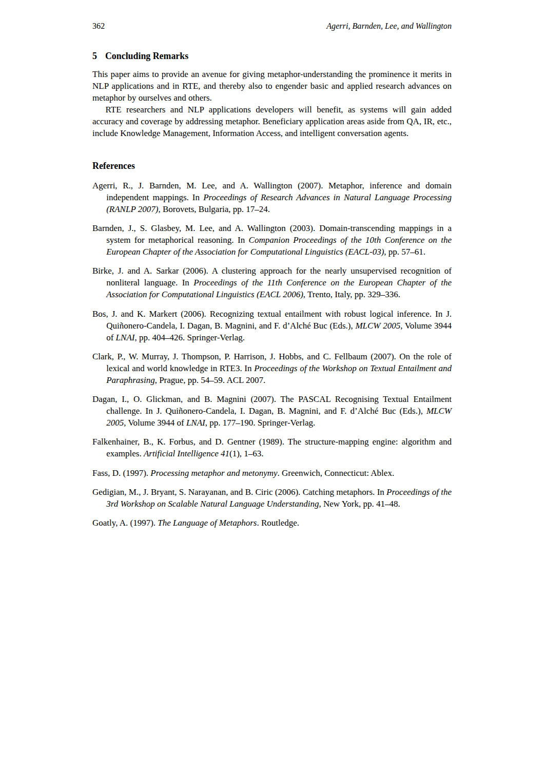362 Agerri, Barnden, Lee, and Wallington
5 Concluding Remarks
This paper aims to provide an avenue for giving metaphor-understanding the prominence it merits in NLP applications and in RTE, and thereby also to engender basic and applied research advances on metaphor by ourselves and others.
RTE researchers and NLP applications developers will benefit, as systems will gain added accuracy and coverage by addressing metaphor. Beneficiary application areas aside from QA, IR, etc., include Knowledge Management, Information Access, and intelligent conversation agents.
References
Agerri, R., J. Barnden, M. Lee, and A. Wallington (2007). Metaphor, inference and domain independent mappings. In Proceedings of Research Advances in Natural Language Processing (RANLP 2007), Borovets, Bulgaria, pp. 17–24.
Barnden, J., S. Glasbey, M. Lee, and A. Wallington (2003). Domain-transcending mappings in a system for metaphorical reasoning. In Companion Proceedings of the 10th Conference on the European Chapter of the Association for Computational Linguistics (EACL-03), pp. 57–61.
Birke, J. and A. Sarkar (2006). A clustering approach for the nearly unsupervised recognition of nonliteral language. In Proceedings of the 11th Conference on the European Chapter of the Association for Computational Linguistics (EACL 2006), Trento, Italy, pp. 329–336.
Bos, J. and K. Markert (2006). Recognizing textual entailment with robust logical inference. In J. Quiñonero-Candela, I. Dagan, B. Magnini, and F. d’Alché Buc (Eds.), MLCW 2005, Volume 3944 of LNAI, pp. 404–426. Springer-Verlag.
Clark, P., W. Murray, J. Thompson, P. Harrison, J. Hobbs, and C. Fellbaum (2007). On the role of lexical and world knowledge in RTE3. In Proceedings of the Workshop on Textual Entailment and Paraphrasing, Prague, pp. 54–59. ACL 2007.
Dagan, I., O. Glickman, and B. Magnini (2007). The PASCAL Recognising Textual Entailment challenge. In J. Quiñonero-Candela, I. Dagan, B. Magnini, and F. d’Alché Buc (Eds.), MLCW 2005, Volume 3944 of LNAI, pp. 177–190. Springer-Verlag.
Falkenhainer, B., K. Forbus, and D. Gentner (1989). The structure-mapping engine: algorithm and examples. Artificial Intelligence 41(1), 1–63.
Fass, D. (1997). Processing metaphor and metonymy. Greenwich, Connecticut: Ablex.
Gedigian, M., J. Bryant, S. Narayanan, and B. Ciric (2006). Catching metaphors. In Proceedings of the 3rd Workshop on Scalable Natural Language Understanding, New York, pp. 41–48.
Goatly, A. (1997). The Language of Metaphors. Routledge.